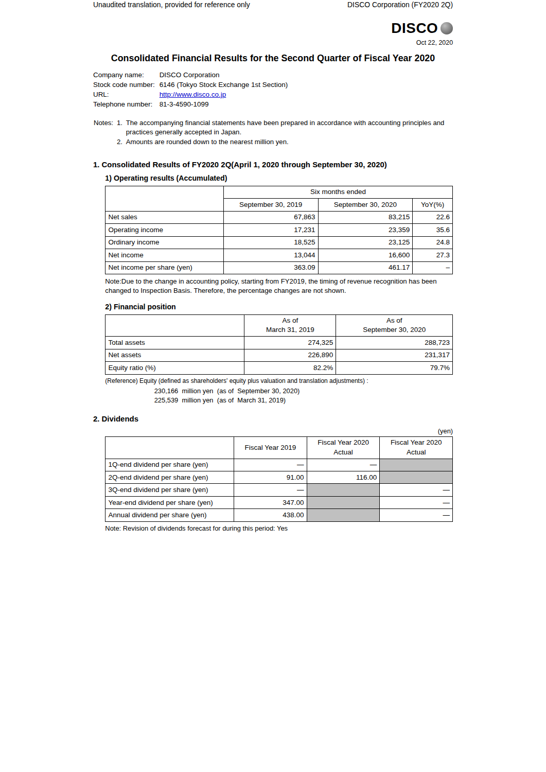Unaudited translation, provided for reference only
DISCO Corporation (FY2020 2Q)
DISCO
Oct 22, 2020
Consolidated Financial Results for the Second Quarter of Fiscal Year 2020
| Company name: | DISCO Corporation |
| Stock code number: | 6146 (Tokyo Stock Exchange 1st Section) |
| URL: | http://www.disco.co.jp |
| Telephone number: | 81-3-4590-1099 |
| Notes: | 1. | The accompanying financial statements have been prepared in accordance with accounting principles and practices generally accepted in Japan. |
| | 2. | Amounts are rounded down to the nearest million yen. |
1. Consolidated Results of FY2020 2Q(April 1, 2020 through September 30, 2020)
1) Operating results (Accumulated)
| | Six months ended |
| --- | --- |
| September 30, 2019 | September 30, 2020 | YoY(%) |
| Net sales | 67,863 | 83,215 | 22.6 |
| Operating income | 17,231 | 23,359 | 35.6 |
| Ordinary income | 18,525 | 23,125 | 24.8 |
| Net income | 13,044 | 16,600 | 27.3 |
| Net income per share (yen) | 363.09 | 461.17 | – |
Note:Due to the change in accounting policy, starting from FY2019, the timing of revenue recognition has been changed to Inspection Basis. Therefore, the percentage changes are not shown.
2) Financial position
| | As of March 31, 2019 | As of September 30, 2020 |
| --- | --- | --- |
| Total assets | 274,325 | 288,723 |
| Net assets | 226,890 | 231,317 |
| Equity ratio (%) | 82.2% | 79.7% |
(Reference) Equity (defined as shareholders' equity plus valuation and translation adjustments) :
| 230,166 | million yen | (as of September 30, 2020) |
| 225,539 | million yen | (as of March 31, 2019) |
2. Dividends
(yen)
| | Fiscal Year 2019 | Fiscal Year 2020 Actual | Fiscal Year 2020 Actual |
| --- | --- | --- | --- |
| 1Q-end dividend per share (yen) | — | — | |
| 2Q-end dividend per share (yen) | 91.00 | 116.00 | |
| 3Q-end dividend per share (yen) | — | | — |
| Year-end dividend per share (yen) | 347.00 | | — |
| Annual dividend per share (yen) | 438.00 | | — |
Note: Revision of dividends forecast for during this period: Yes